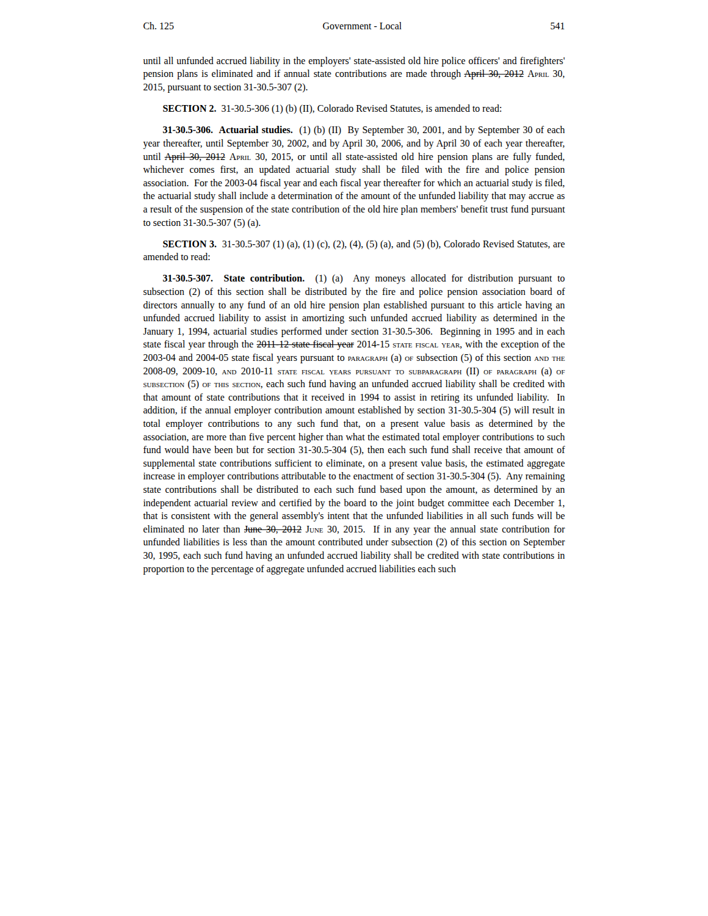Ch. 125 Government - Local 541
until all unfunded accrued liability in the employers' state-assisted old hire police officers' and firefighters' pension plans is eliminated and if annual state contributions are made through April 30, 2012 April 30, 2015, pursuant to section 31-30.5-307 (2).
SECTION 2. 31-30.5-306 (1) (b) (II), Colorado Revised Statutes, is amended to read:
31-30.5-306. Actuarial studies. (1) (b) (II) By September 30, 2001, and by September 30 of each year thereafter, until September 30, 2002, and by April 30, 2006, and by April 30 of each year thereafter, until April 30, 2012 April 30, 2015, or until all state-assisted old hire pension plans are fully funded, whichever comes first, an updated actuarial study shall be filed with the fire and police pension association. For the 2003-04 fiscal year and each fiscal year thereafter for which an actuarial study is filed, the actuarial study shall include a determination of the amount of the unfunded liability that may accrue as a result of the suspension of the state contribution of the old hire plan members' benefit trust fund pursuant to section 31-30.5-307 (5) (a).
SECTION 3. 31-30.5-307 (1) (a), (1) (c), (2), (4), (5) (a), and (5) (b), Colorado Revised Statutes, are amended to read:
31-30.5-307. State contribution. (1) (a) Any moneys allocated for distribution pursuant to subsection (2) of this section shall be distributed by the fire and police pension association board of directors annually to any fund of an old hire pension plan established pursuant to this article having an unfunded accrued liability to assist in amortizing such unfunded accrued liability as determined in the January 1, 1994, actuarial studies performed under section 31-30.5-306. Beginning in 1995 and in each state fiscal year through the 2011-12 state fiscal year 2014-15 state fiscal year, with the exception of the 2003-04 and 2004-05 state fiscal years pursuant to paragraph (a) of subsection (5) of this section and the 2008-09, 2009-10, and 2010-11 state fiscal years pursuant to subparagraph (II) of paragraph (a) of subsection (5) of this section, each such fund having an unfunded accrued liability shall be credited with that amount of state contributions that it received in 1994 to assist in retiring its unfunded liability. In addition, if the annual employer contribution amount established by section 31-30.5-304 (5) will result in total employer contributions to any such fund that, on a present value basis as determined by the association, are more than five percent higher than what the estimated total employer contributions to such fund would have been but for section 31-30.5-304 (5), then each such fund shall receive that amount of supplemental state contributions sufficient to eliminate, on a present value basis, the estimated aggregate increase in employer contributions attributable to the enactment of section 31-30.5-304 (5). Any remaining state contributions shall be distributed to each such fund based upon the amount, as determined by an independent actuarial review and certified by the board to the joint budget committee each December 1, that is consistent with the general assembly's intent that the unfunded liabilities in all such funds will be eliminated no later than June 30, 2012 June 30, 2015. If in any year the annual state contribution for unfunded liabilities is less than the amount contributed under subsection (2) of this section on September 30, 1995, each such fund having an unfunded accrued liability shall be credited with state contributions in proportion to the percentage of aggregate unfunded accrued liabilities each such